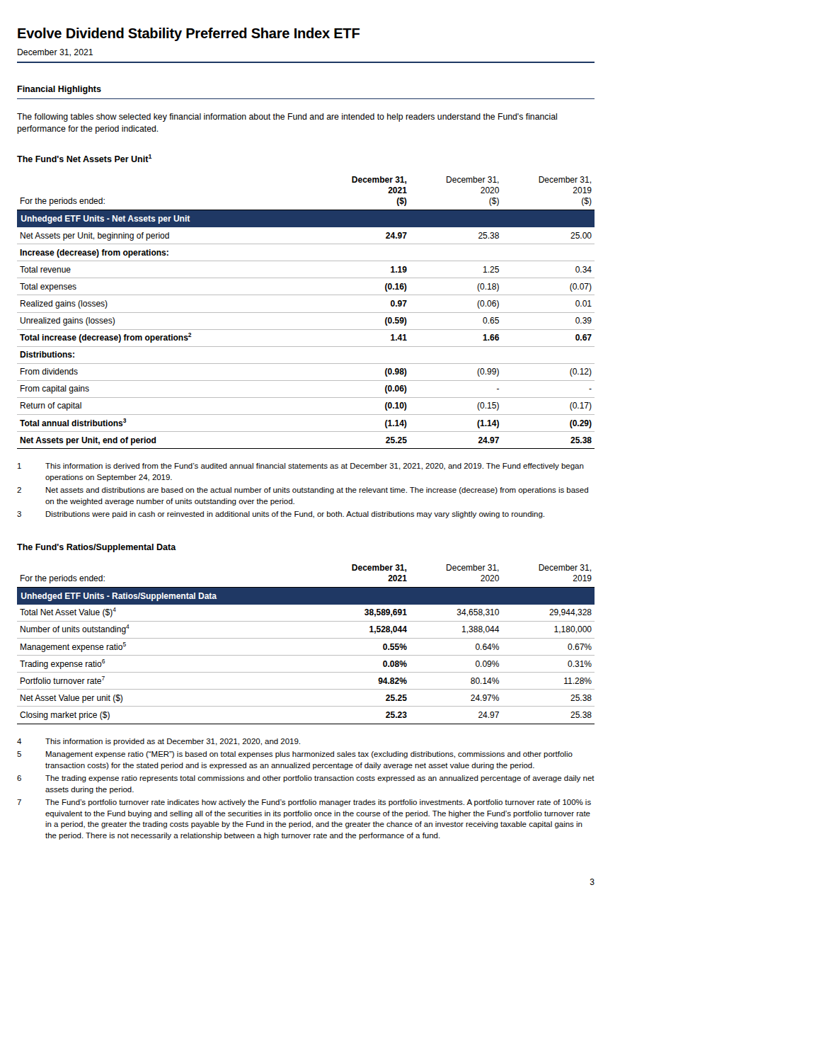Evolve Dividend Stability Preferred Share Index ETF
December 31, 2021
Financial Highlights
The following tables show selected key financial information about the Fund and are intended to help readers understand the Fund's financial performance for the period indicated.
The Fund's Net Assets Per Unit1
| For the periods ended: | December 31, 2021 ($) | December 31, 2020 ($) | December 31, 2019 ($) |
| --- | --- | --- | --- |
| Unhedged ETF Units - Net Assets per Unit |
| Net Assets per Unit, beginning of period | 24.97 | 25.38 | 25.00 |
| Increase (decrease) from operations: | | | |
| Total revenue | 1.19 | 1.25 | 0.34 |
| Total expenses | (0.16) | (0.18) | (0.07) |
| Realized gains (losses) | 0.97 | (0.06) | 0.01 |
| Unrealized gains (losses) | (0.59) | 0.65 | 0.39 |
| Total increase (decrease) from operations 2 | 1.41 | 1.66 | 0.67 |
| Distributions: | | | |
| From dividends | (0.98) | (0.99) | (0.12) |
| From capital gains | (0.06) | - | - |
| Return of capital | (0.10) | (0.15) | (0.17) |
| Total annual distributions 3 | (1.14) | (1.14) | (0.29) |
| Net Assets per Unit, end of period | 25.25 | 24.97 | 25.38 |
| 1 | This information is derived from the Fund’s audited annual financial statements as at December 31, 2021, 2020, and 2019. The Fund effectively began operations on September 24, 2019. |
| 2 | Net assets and distributions are based on the actual number of units outstanding at the relevant time. The increase (decrease) from operations is based on the weighted average number of units outstanding over the period. |
| 3 | Distributions were paid in cash or reinvested in additional units of the Fund, or both. Actual distributions may vary slightly owing to rounding. |
The Fund's Ratios/Supplemental Data
| For the periods ended: | December 31, 2021 | December 31, 2020 | December 31, 2019 |
| --- | --- | --- | --- |
| Unhedged ETF Units - Ratios/Supplemental Data |
| Total Net Asset Value ($) 4 | 38,589,691 | 34,658,310 | 29,944,328 |
| Number of units outstanding 4 | 1,528,044 | 1,388,044 | 1,180,000 |
| Management expense ratio 5 | 0.55% | 0.64% | 0.67% |
| Trading expense ratio 6 | 0.08% | 0.09% | 0.31% |
| Portfolio turnover rate 7 | 94.82% | 80.14% | 11.28% |
| Net Asset Value per unit ($) | 25.25 | 24.97% | 25.38 |
| Closing market price ($) | 25.23 | 24.97 | 25.38 |
| 4 | This information is provided as at December 31, 2021, 2020, and 2019. |
| 5 | Management expense ratio (“MER”) is based on total expenses plus harmonized sales tax (excluding distributions, commissions and other portfolio transaction costs) for the stated period and is expressed as an annualized percentage of daily average net asset value during the period. |
| 6 | The trading expense ratio represents total commissions and other portfolio transaction costs expressed as an annualized percentage of average daily net assets during the period. |
| 7 | The Fund’s portfolio turnover rate indicates how actively the Fund’s portfolio manager trades its portfolio investments. A portfolio turnover rate of 100% is equivalent to the Fund buying and selling all of the securities in its portfolio once in the course of the period. The higher the Fund’s portfolio turnover rate in a period, the greater the trading costs payable by the Fund in the period, and the greater the chance of an investor receiving taxable capital gains in the period. There is not necessarily a relationship between a high turnover rate and the performance of a fund. |
3